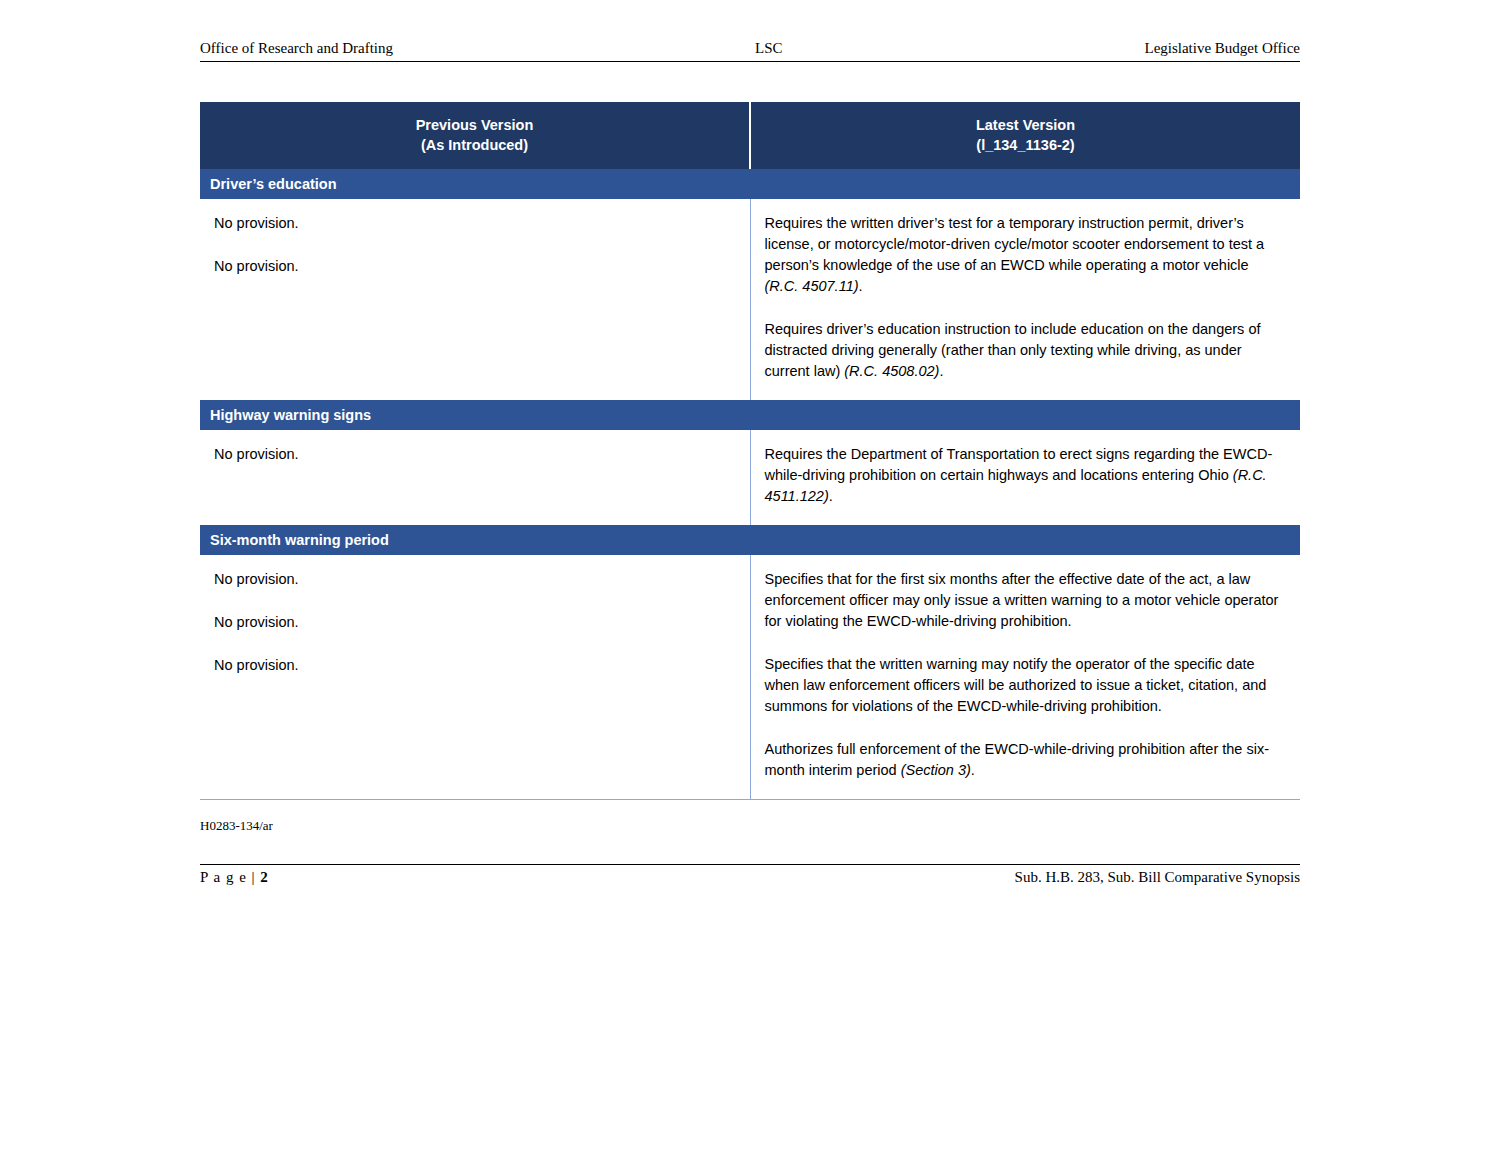Office of Research and Drafting
LSC
Legislative Budget Office
| Previous Version (As Introduced) | Latest Version (l_134_1136-2) |
| --- | --- |
| Driver’s education |
| No provision. No provision. | Requires the written driver’s test for a temporary instruction permit, driver’s license, or motorcycle/motor-driven cycle/motor scooter endorsement to test a person’s knowledge of the use of an EWCD while operating a motor vehicle (R.C. 4507.11) . Requires driver’s education instruction to include education on the dangers of distracted driving generally (rather than only texting while driving, as under current law) (R.C. 4508.02) . |
| Highway warning signs |
| No provision. | Requires the Department of Transportation to erect signs regarding the EWCD-while-driving prohibition on certain highways and locations entering Ohio (R.C. 4511.122) . |
| Six-month warning period |
| No provision. No provision. No provision. | Specifies that for the first six months after the effective date of the act, a law enforcement officer may only issue a written warning to a motor vehicle operator for violating the EWCD-while-driving prohibition. Specifies that the written warning may notify the operator of the specific date when law enforcement officers will be authorized to issue a ticket, citation, and summons for violations of the EWCD-while-driving prohibition. Authorizes full enforcement of the EWCD-while-driving prohibition after the six-month interim period (Section 3) . |
H0283-134/ar
P a g e | 2
Sub. H.B. 283, Sub. Bill Comparative Synopsis